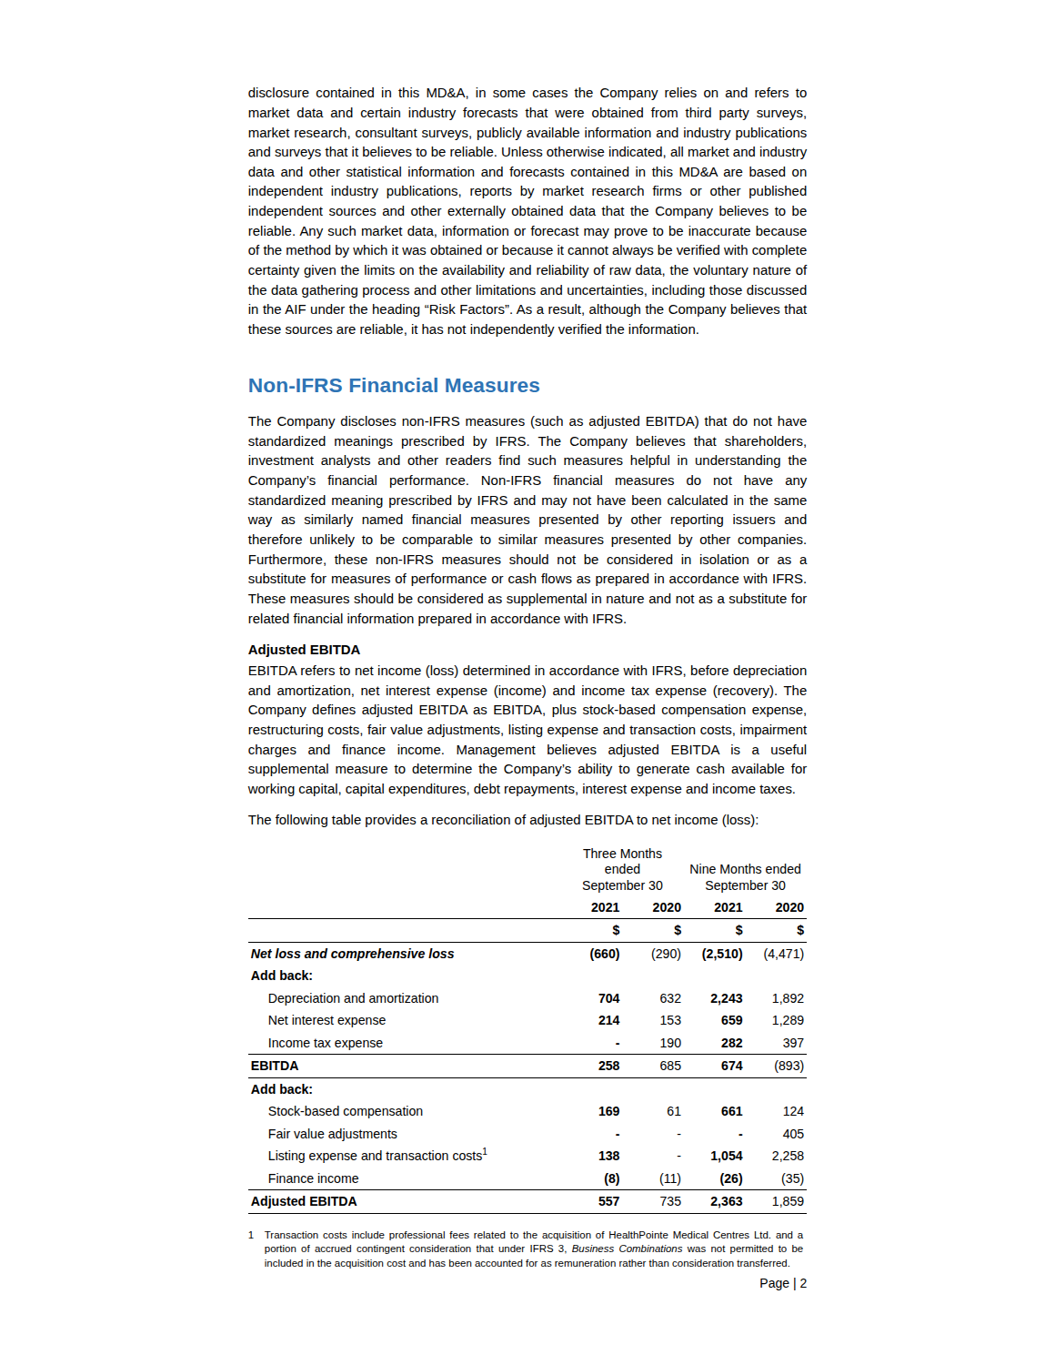disclosure contained in this MD&A, in some cases the Company relies on and refers to market data and certain industry forecasts that were obtained from third party surveys, market research, consultant surveys, publicly available information and industry publications and surveys that it believes to be reliable. Unless otherwise indicated, all market and industry data and other statistical information and forecasts contained in this MD&A are based on independent industry publications, reports by market research firms or other published independent sources and other externally obtained data that the Company believes to be reliable. Any such market data, information or forecast may prove to be inaccurate because of the method by which it was obtained or because it cannot always be verified with complete certainty given the limits on the availability and reliability of raw data, the voluntary nature of the data gathering process and other limitations and uncertainties, including those discussed in the AIF under the heading “Risk Factors”. As a result, although the Company believes that these sources are reliable, it has not independently verified the information.
Non-IFRS Financial Measures
The Company discloses non-IFRS measures (such as adjusted EBITDA) that do not have standardized meanings prescribed by IFRS. The Company believes that shareholders, investment analysts and other readers find such measures helpful in understanding the Company’s financial performance. Non-IFRS financial measures do not have any standardized meaning prescribed by IFRS and may not have been calculated in the same way as similarly named financial measures presented by other reporting issuers and therefore unlikely to be comparable to similar measures presented by other companies. Furthermore, these non-IFRS measures should not be considered in isolation or as a substitute for measures of performance or cash flows as prepared in accordance with IFRS. These measures should be considered as supplemental in nature and not as a substitute for related financial information prepared in accordance with IFRS.
Adjusted EBITDA
EBITDA refers to net income (loss) determined in accordance with IFRS, before depreciation and amortization, net interest expense (income) and income tax expense (recovery). The Company defines adjusted EBITDA as EBITDA, plus stock-based compensation expense, restructuring costs, fair value adjustments, listing expense and transaction costs, impairment charges and finance income. Management believes adjusted EBITDA is a useful supplemental measure to determine the Company’s ability to generate cash available for working capital, capital expenditures, debt repayments, interest expense and income taxes.
The following table provides a reconciliation of adjusted EBITDA to net income (loss):
| | Three Months ended September 30 | Nine Months ended September 30 |
| | 2021 | 2020 | 2021 | 2020 |
| | $ | $ | $ | $ |
| Net loss and comprehensive loss | (660) | (290) | (2,510) | (4,471) |
| Add back: | | | | |
| Depreciation and amortization | 704 | 632 | 2,243 | 1,892 |
| Net interest expense | 214 | 153 | 659 | 1,289 |
| Income tax expense | - | 190 | 282 | 397 |
| EBITDA | 258 | 685 | 674 | (893) |
| Add back: | | | | |
| Stock-based compensation | 169 | 61 | 661 | 124 |
| Fair value adjustments | - | - | - | 405 |
| Listing expense and transaction costs 1 | 138 | - | 1,054 | 2,258 |
| Finance income | (8) | (11) | (26) | (35) |
| Adjusted EBITDA | 557 | 735 | 2,363 | 1,859 |
1 Transaction costs include professional fees related to the acquisition of HealthPointe Medical Centres Ltd. and a portion of accrued contingent consideration that under IFRS 3, Business Combinations was not permitted to be included in the acquisition cost and has been accounted for as remuneration rather than consideration transferred.
Page | 2